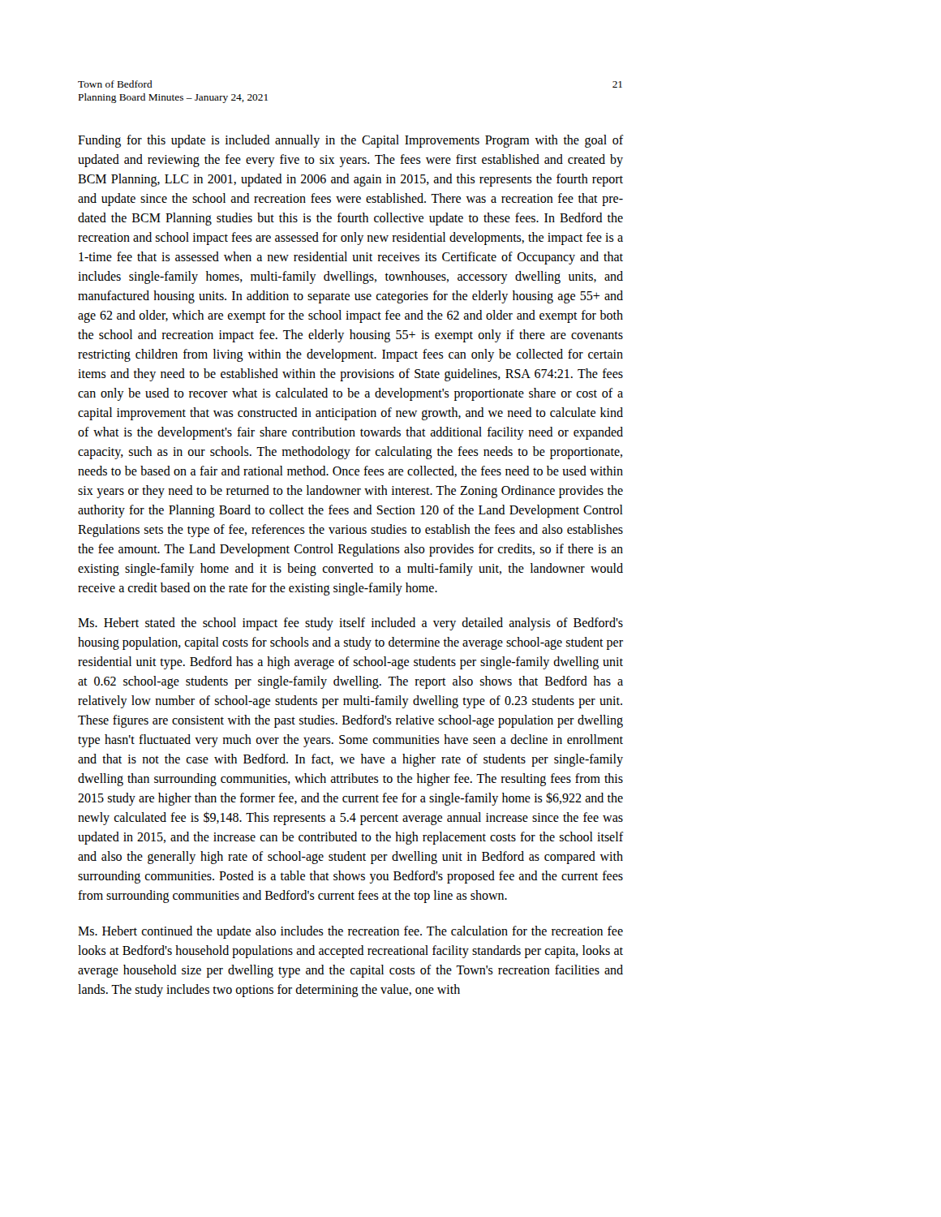21 Town of Bedford Planning Board Minutes – January 24, 2021
Funding for this update is included annually in the Capital Improvements Program with the goal of updated and reviewing the fee every five to six years. The fees were first established and created by BCM Planning, LLC in 2001, updated in 2006 and again in 2015, and this represents the fourth report and update since the school and recreation fees were established. There was a recreation fee that pre-dated the BCM Planning studies but this is the fourth collective update to these fees. In Bedford the recreation and school impact fees are assessed for only new residential developments, the impact fee is a 1-time fee that is assessed when a new residential unit receives its Certificate of Occupancy and that includes single-family homes, multi-family dwellings, townhouses, accessory dwelling units, and manufactured housing units. In addition to separate use categories for the elderly housing age 55+ and age 62 and older, which are exempt for the school impact fee and the 62 and older and exempt for both the school and recreation impact fee. The elderly housing 55+ is exempt only if there are covenants restricting children from living within the development. Impact fees can only be collected for certain items and they need to be established within the provisions of State guidelines, RSA 674:21. The fees can only be used to recover what is calculated to be a development's proportionate share or cost of a capital improvement that was constructed in anticipation of new growth, and we need to calculate kind of what is the development's fair share contribution towards that additional facility need or expanded capacity, such as in our schools. The methodology for calculating the fees needs to be proportionate, needs to be based on a fair and rational method. Once fees are collected, the fees need to be used within six years or they need to be returned to the landowner with interest. The Zoning Ordinance provides the authority for the Planning Board to collect the fees and Section 120 of the Land Development Control Regulations sets the type of fee, references the various studies to establish the fees and also establishes the fee amount. The Land Development Control Regulations also provides for credits, so if there is an existing single-family home and it is being converted to a multi-family unit, the landowner would receive a credit based on the rate for the existing single-family home.
Ms. Hebert stated the school impact fee study itself included a very detailed analysis of Bedford's housing population, capital costs for schools and a study to determine the average school-age student per residential unit type. Bedford has a high average of school-age students per single-family dwelling unit at 0.62 school-age students per single-family dwelling. The report also shows that Bedford has a relatively low number of school-age students per multi-family dwelling type of 0.23 students per unit. These figures are consistent with the past studies. Bedford's relative school-age population per dwelling type hasn't fluctuated very much over the years. Some communities have seen a decline in enrollment and that is not the case with Bedford. In fact, we have a higher rate of students per single-family dwelling than surrounding communities, which attributes to the higher fee. The resulting fees from this 2015 study are higher than the former fee, and the current fee for a single-family home is $6,922 and the newly calculated fee is $9,148. This represents a 5.4 percent average annual increase since the fee was updated in 2015, and the increase can be contributed to the high replacement costs for the school itself and also the generally high rate of school-age student per dwelling unit in Bedford as compared with surrounding communities. Posted is a table that shows you Bedford's proposed fee and the current fees from surrounding communities and Bedford's current fees at the top line as shown.
Ms. Hebert continued the update also includes the recreation fee. The calculation for the recreation fee looks at Bedford's household populations and accepted recreational facility standards per capita, looks at average household size per dwelling type and the capital costs of the Town's recreation facilities and lands. The study includes two options for determining the value, one with